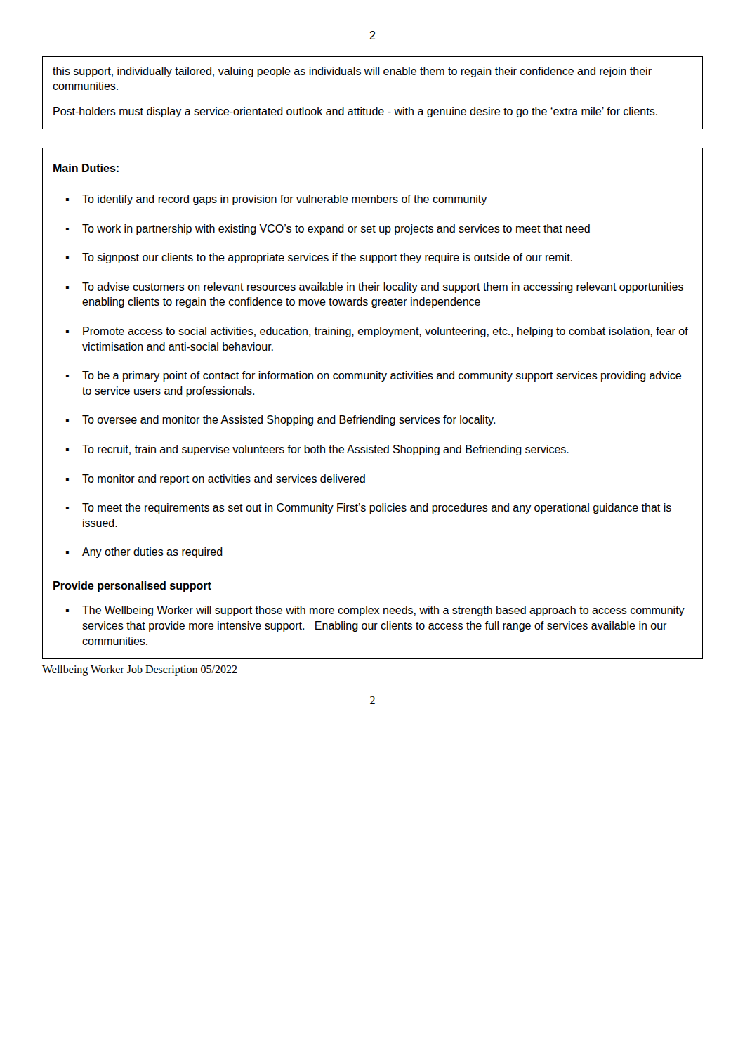2
this support, individually tailored, valuing people as individuals will enable them to regain their confidence and rejoin their communities.
Post-holders must display a service-orientated outlook and attitude - with a genuine desire to go the ‘extra mile’ for clients.
Main Duties:
To identify and record gaps in provision for vulnerable members of the community
To work in partnership with existing VCO’s to expand or set up projects and services to meet that need
To signpost our clients to the appropriate services if the support they require is outside of our remit.
To advise customers on relevant resources available in their locality and support them in accessing relevant opportunities enabling clients to regain the confidence to move towards greater independence
Promote access to social activities, education, training, employment, volunteering, etc., helping to combat isolation, fear of victimisation and anti-social behaviour.
To be a primary point of contact for information on community activities and community support services providing advice to service users and professionals.
To oversee and monitor the Assisted Shopping and Befriending services for locality.
To recruit, train and supervise volunteers for both the Assisted Shopping and Befriending services.
To monitor and report on activities and services delivered
To meet the requirements as set out in Community First’s policies and procedures and any operational guidance that is issued.
Any other duties as required
Provide personalised support
The Wellbeing Worker will support those with more complex needs, with a strength based approach to access community services that provide more intensive support. Enabling our clients to access the full range of services available in our communities.
Wellbeing Worker Job Description 05/2022
2